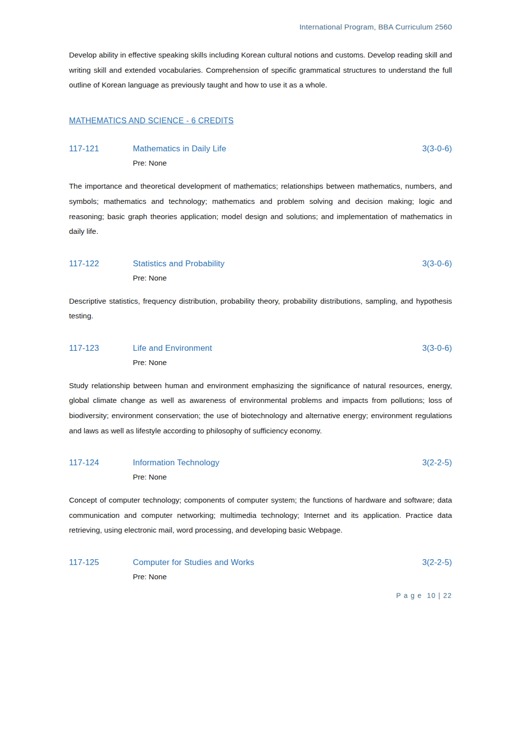International Program, BBA Curriculum 2560
Develop ability in effective speaking skills including Korean cultural notions and customs. Develop reading skill and writing skill and extended vocabularies. Comprehension of specific grammatical structures to understand the full outline of Korean language as previously taught and how to use it as a whole.
MATHEMATICS AND SCIENCE - 6 CREDITS
117-121 Mathematics in Daily Life 3(3-0-6)
Pre: None
The importance and theoretical development of mathematics; relationships between mathematics, numbers, and symbols; mathematics and technology; mathematics and problem solving and decision making; logic and reasoning; basic graph theories application; model design and solutions; and implementation of mathematics in daily life.
117-122 Statistics and Probability 3(3-0-6)
Pre: None
Descriptive statistics, frequency distribution, probability theory, probability distributions, sampling, and hypothesis testing.
117-123 Life and Environment 3(3-0-6)
Pre: None
Study relationship between human and environment emphasizing the significance of natural resources, energy, global climate change as well as awareness of environmental problems and impacts from pollutions; loss of biodiversity; environment conservation; the use of biotechnology and alternative energy; environment regulations and laws as well as lifestyle according to philosophy of sufficiency economy.
117-124 Information Technology 3(2-2-5)
Pre: None
Concept of computer technology; components of computer system; the functions of hardware and software; data communication and computer networking; multimedia technology; Internet and its application. Practice data retrieving, using electronic mail, word processing, and developing basic Webpage.
117-125 Computer for Studies and Works 3(2-2-5)
Pre: None
P a g e 10 | 22